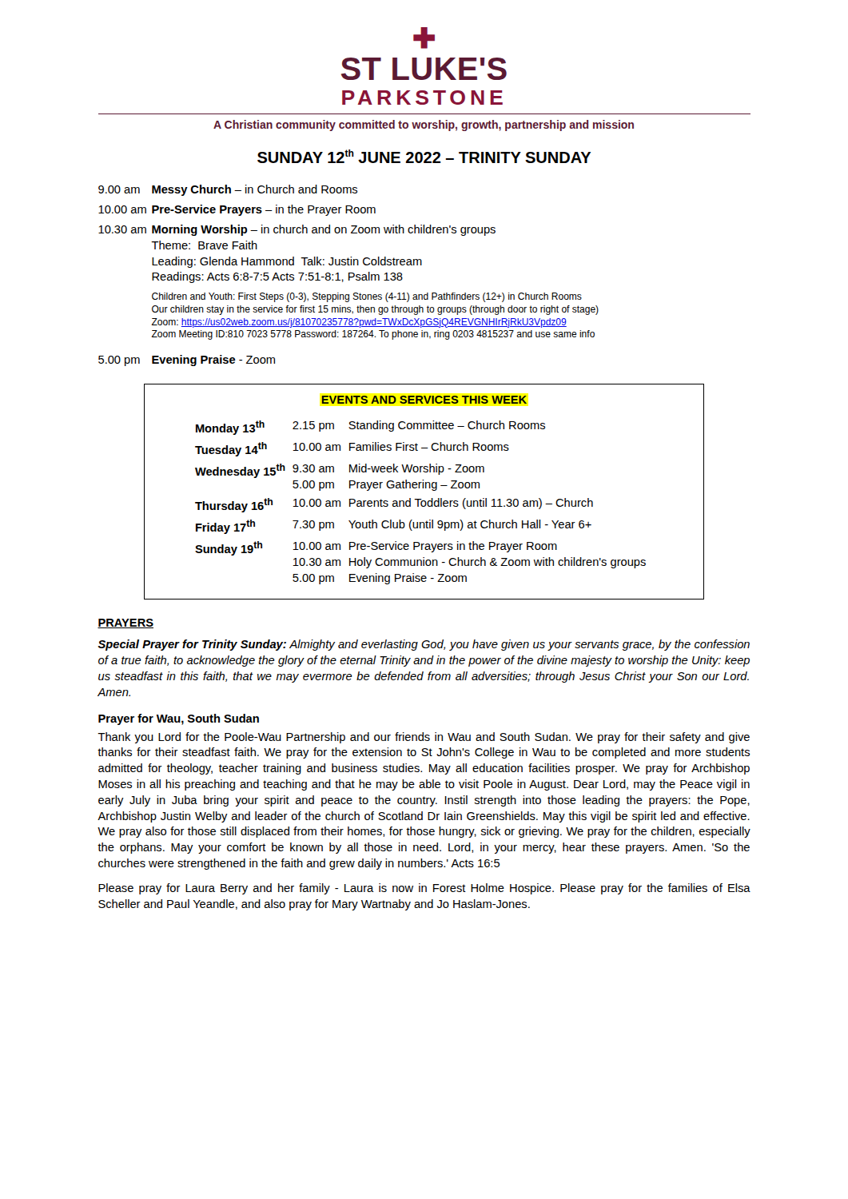✚ ST LUKE'S PARKSTONE
A Christian community committed to worship, growth, partnership and mission
SUNDAY 12th JUNE 2022 – TRINITY SUNDAY
| 9.00 am | Messy Church – in Church and Rooms |
| 10.00 am | Pre-Service Prayers – in the Prayer Room |
| 10.30 am | Morning Worship – in church and on Zoom with children's groups Theme: Brave Faith Leading: Glenda Hammond Talk: Justin Coldstream Readings: Acts 6:8-7:5 Acts 7:51-8:1, Psalm 138 Children and Youth: First Steps (0-3), Stepping Stones (4-11) and Pathfinders (12+) in Church Rooms Our children stay in the service for first 15 mins, then go through to groups (through door to right of stage) Zoom: https://us02web.zoom.us/j/81070235778?pwd=TWxDcXpGSjQ4REVGNHIrRjRkU3Vpdz09 Zoom Meeting ID:810 7023 5778 Password: 187264. To phone in, ring 0203 4815237 and use same info |
| 5.00 pm | Evening Praise - Zoom |
EVENTS AND SERVICES THIS WEEK
| Monday 13 th | 2.15 pm | Standing Committee – Church Rooms |
| Tuesday 14 th | 10.00 am | Families First – Church Rooms |
| Wednesday 15 th | 9.30 am 5.00 pm | Mid-week Worship - Zoom Prayer Gathering – Zoom |
| Thursday 16 th | 10.00 am | Parents and Toddlers (until 11.30 am) – Church |
| Friday 17 th | 7.30 pm | Youth Club (until 9pm) at Church Hall - Year 6+ |
| Sunday 19 th | 10.00 am 10.30 am 5.00 pm | Pre-Service Prayers in the Prayer Room Holy Communion - Church & Zoom with children's groups Evening Praise - Zoom |
PRAYERS
Special Prayer for Trinity Sunday: Almighty and everlasting God, you have given us your servants grace, by the confession of a true faith, to acknowledge the glory of the eternal Trinity and in the power of the divine majesty to worship the Unity: keep us steadfast in this faith, that we may evermore be defended from all adversities; through Jesus Christ your Son our Lord. Amen.
Prayer for Wau, South Sudan
Thank you Lord for the Poole-Wau Partnership and our friends in Wau and South Sudan. We pray for their safety and give thanks for their steadfast faith. We pray for the extension to St John's College in Wau to be completed and more students admitted for theology, teacher training and business studies. May all education facilities prosper. We pray for Archbishop Moses in all his preaching and teaching and that he may be able to visit Poole in August. Dear Lord, may the Peace vigil in early July in Juba bring your spirit and peace to the country. Instil strength into those leading the prayers: the Pope, Archbishop Justin Welby and leader of the church of Scotland Dr Iain Greenshields. May this vigil be spirit led and effective. We pray also for those still displaced from their homes, for those hungry, sick or grieving. We pray for the children, especially the orphans. May your comfort be known by all those in need. Lord, in your mercy, hear these prayers. Amen. 'So the churches were strengthened in the faith and grew daily in numbers.' Acts 16:5
Please pray for Laura Berry and her family - Laura is now in Forest Holme Hospice. Please pray for the families of Elsa Scheller and Paul Yeandle, and also pray for Mary Wartnaby and Jo Haslam-Jones.